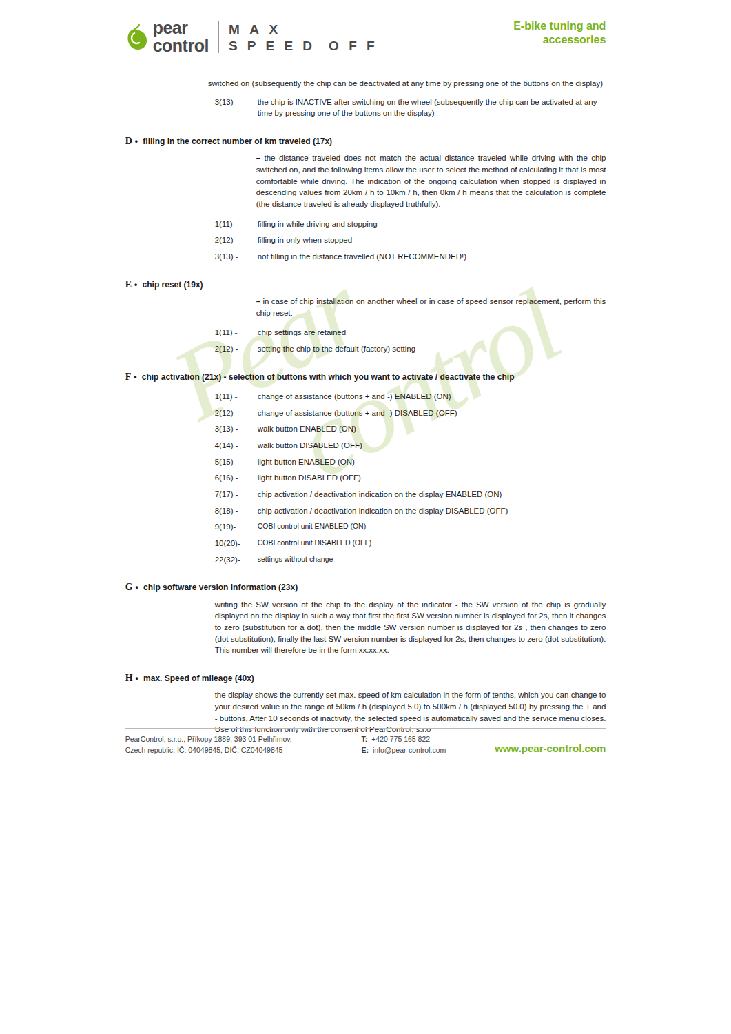Pear control
pear control
M A X
S P E E D O F F
E-bike tuning and
accessories
switched on (subsequently the chip can be deactivated at any time by pressing one of the buttons on the display)
3(13) -the chip is INACTIVE after switching on the wheel (subsequently the chip can be activated at any time by pressing one of the buttons on the display)
D• filling in the correct number of km traveled (17x)
– the distance traveled does not match the actual distance traveled while driving with the chip switched on, and the following items allow the user to select the method of calculating it that is most comfortable while driving. The indication of the ongoing calculation when stopped is displayed in descending values from 20km / h to 10km / h, then 0km / h means that the calculation is complete (the distance traveled is already displayed truthfully).
1(11) -filling in while driving and stopping
2(12) -filling in only when stopped
3(13) -not filling in the distance travelled (NOT RECOMMENDED!)
E• chip reset (19x)
– in case of chip installation on another wheel or in case of speed sensor replacement, perform this chip reset.
1(11) -chip settings are retained
2(12) -setting the chip to the default (factory) setting
F• chip activation (21x) - selection of buttons with which you want to activate / deactivate the chip
1(11) -change of assistance (buttons + and -) ENABLED (ON)
2(12) -change of assistance (buttons + and -) DISABLED (OFF)
3(13) -walk button ENABLED (ON)
4(14) -walk button DISABLED (OFF)
5(15) -light button ENABLED (ON)
6(16) -light button DISABLED (OFF)
7(17) -chip activation / deactivation indication on the display ENABLED (ON)
8(18) -chip activation / deactivation indication on the display DISABLED (OFF)
9(19)-COBI control unit ENABLED (ON)
10(20)-COBI control unit DISABLED (OFF)
22(32)-settings without change
G• chip software version information (23x)
writing the SW version of the chip to the display of the indicator - the SW version of the chip is gradually displayed on the display in such a way that first the first SW version number is displayed for 2s, then it changes to zero (substitution for a dot), then the middle SW version number is displayed for 2s , then changes to zero (dot substitution), finally the last SW version number is displayed for 2s, then changes to zero (dot substitution). This number will therefore be in the form xx.xx.xx.
H• max. Speed of mileage (40x)
the display shows the currently set max. speed of km calculation in the form of tenths, which you can change to your desired value in the range of 50km / h (displayed 5.0) to 500km / h (displayed 50.0) by pressing the + and - buttons. After 10 seconds of inactivity, the selected speed is automatically saved and the service menu closes. Use of this function only with the consent of PearControl, s.r.o
PearControl, s.r.o., Příkopy 1889, 393 01 Pelhřimov,
Czech republic, IČ: 04049845, DIČ: CZ04049845
T: +420 775 165 822
E: info@pear-control.com
www.pear-control.com